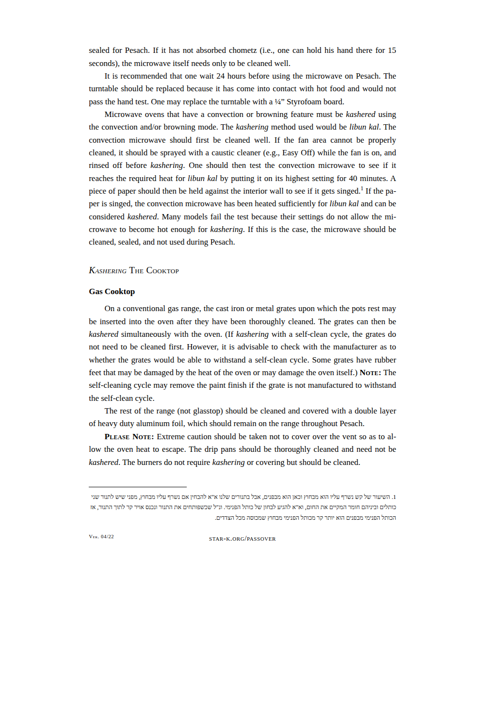sealed for Pesach. If it has not absorbed chometz (i.e., one can hold his hand there for 15 seconds), the microwave itself needs only to be cleaned well.
It is recommended that one wait 24 hours before using the microwave on Pesach. The turntable should be replaced because it has come into contact with hot food and would not pass the hand test. One may replace the turntable with a ¼” Styrofoam board.
Microwave ovens that have a convection or browning feature must be kashered using the convection and/or browning mode. The kashering method used would be libun kal. The convection microwave should first be cleaned well. If the fan area cannot be properly cleaned, it should be sprayed with a caustic cleaner (e.g., Easy Off) while the fan is on, and rinsed off before kashering. One should then test the convection microwave to see if it reaches the required heat for libun kal by putting it on its highest setting for 40 minutes. A piece of paper should then be held against the interior wall to see if it gets singed.1 If the paper is singed, the convection microwave has been heated sufficiently for libun kal and can be considered kashered. Many models fail the test because their settings do not allow the microwave to become hot enough for kashering. If this is the case, the microwave should be cleaned, sealed, and not used during Pesach.
Kashering The Cooktop
Gas Cooktop
On a conventional gas range, the cast iron or metal grates upon which the pots rest may be inserted into the oven after they have been thoroughly cleaned. The grates can then be kashered simultaneously with the oven. (If kashering with a self-clean cycle, the grates do not need to be cleaned first. However, it is advisable to check with the manufacturer as to whether the grates would be able to withstand a self-clean cycle. Some grates have rubber feet that may be damaged by the heat of the oven or may damage the oven itself.) Note: The self-cleaning cycle may remove the paint finish if the grate is not manufactured to withstand the self-clean cycle.
The rest of the range (not glasstop) should be cleaned and covered with a double layer of heavy duty aluminum foil, which should remain on the range throughout Pesach.
Please Note: Extreme caution should be taken not to cover over the vent so as to allow the oven heat to escape. The drip pans should be thoroughly cleaned and need not be kashered. The burners do not require kashering or covering but should be cleaned.
1. השיעור של קש נשרף עליו הוא מבחוץ וכאן הוא מבפנים, אבל בתנורים שלנו א"א להבחין אם נשרף עליו מבחוץ, מפני שיש לתנור שני כותלים וביניהם חומר המקיים את החום, וא"א להגיע לבחון של כותל הפנימי. ונ"ל שכשפותחים את התנור ונכנס אויר קר לתוך התנור, אז הכותל הפנימי מבפנים הוא יותר קר מכותל הפנימי מבחוץ שמכוסה מכל הצדדים.
Ver. 04/22 star-k.org/passover